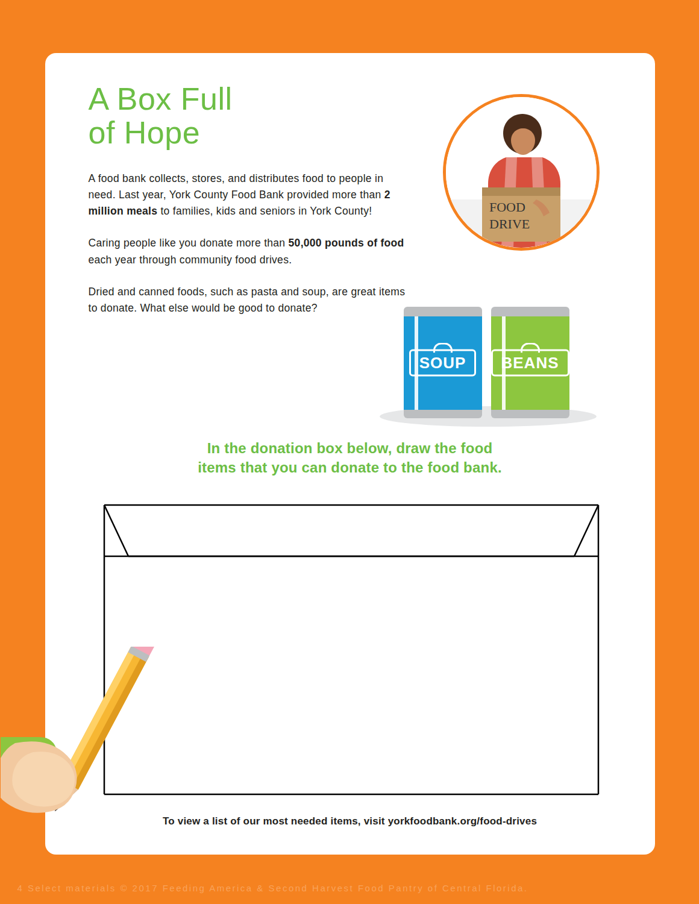A Box Full
of Hope
A food bank collects, stores, and distributes food to people in need. Last year, York County Food Bank provided more than 2 million meals to families, kids and seniors in York County!
Caring people like you donate more than 50,000 pounds of food each year through community food drives.
Dried and canned foods, such as pasta and soup, are great items to donate. What else would be good to donate?
SOUP
BEANS
In the donation box below, draw the food
items that you can donate to the food bank.
To view a list of our most needed items, visit yorkfoodbank.org/food-drives
4 Select materials © 2017 Feeding America & Second Harvest Food Pantry of Central Florida.